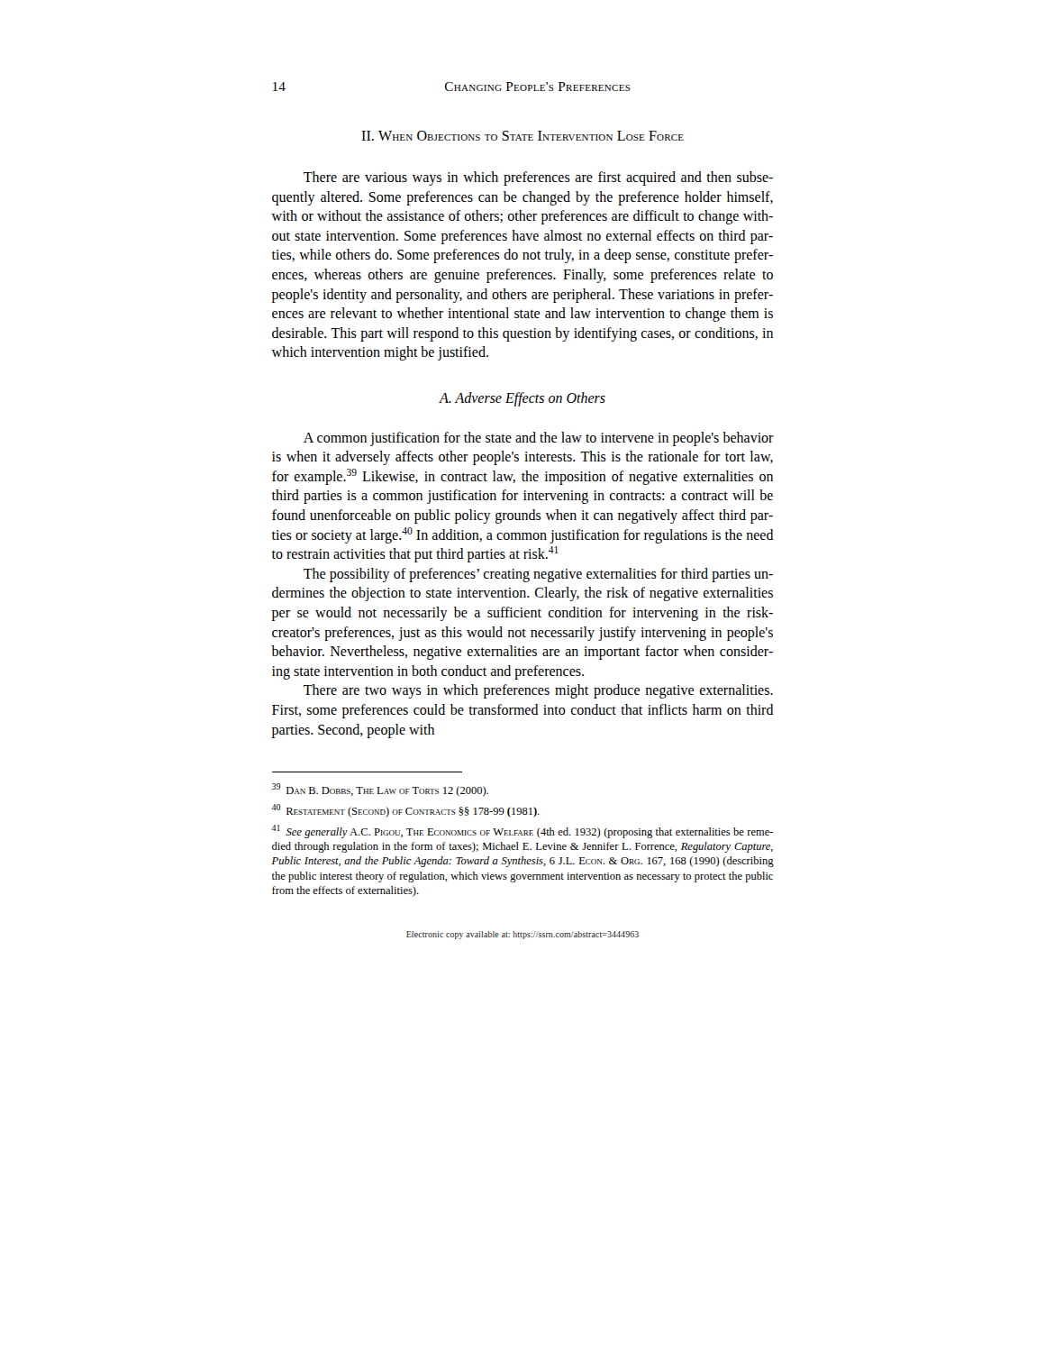14 Changing People's Preferences
II. When Objections to State Intervention Lose Force
There are various ways in which preferences are first acquired and then subsequently altered. Some preferences can be changed by the preference holder himself, with or without the assistance of others; other preferences are difficult to change without state intervention. Some preferences have almost no external effects on third parties, while others do. Some preferences do not truly, in a deep sense, constitute preferences, whereas others are genuine preferences. Finally, some preferences relate to people's identity and personality, and others are peripheral. These variations in preferences are relevant to whether intentional state and law intervention to change them is desirable. This part will respond to this question by identifying cases, or conditions, in which intervention might be justified.
A. Adverse Effects on Others
A common justification for the state and the law to intervene in people's behavior is when it adversely affects other people's interests. This is the rationale for tort law, for example.39 Likewise, in contract law, the imposition of negative externalities on third parties is a common justification for intervening in contracts: a contract will be found unenforceable on public policy grounds when it can negatively affect third parties or society at large.40 In addition, a common justification for regulations is the need to restrain activities that put third parties at risk.41
The possibility of preferences’ creating negative externalities for third parties undermines the objection to state intervention. Clearly, the risk of negative externalities per se would not necessarily be a sufficient condition for intervening in the risk-creator's preferences, just as this would not necessarily justify intervening in people's behavior. Nevertheless, negative externalities are an important factor when considering state intervention in both conduct and preferences.
There are two ways in which preferences might produce negative externalities. First, some preferences could be transformed into conduct that inflicts harm on third parties. Second, people with
39 Dan B. Dobbs, The Law of Torts 12 (2000).
40 Restatement (Second) of Contracts §§ 178-99 (1981).
41 See generally A.C. Pigou, The Economics of Welfare (4th ed. 1932) (proposing that externalities be remedied through regulation in the form of taxes); Michael E. Levine & Jennifer L. Forrence, Regulatory Capture, Public Interest, and the Public Agenda: Toward a Synthesis, 6 J.L. Econ. & Org. 167, 168 (1990) (describing the public interest theory of regulation, which views government intervention as necessary to protect the public from the effects of externalities).
Electronic copy available at: https://ssrn.com/abstract=3444963